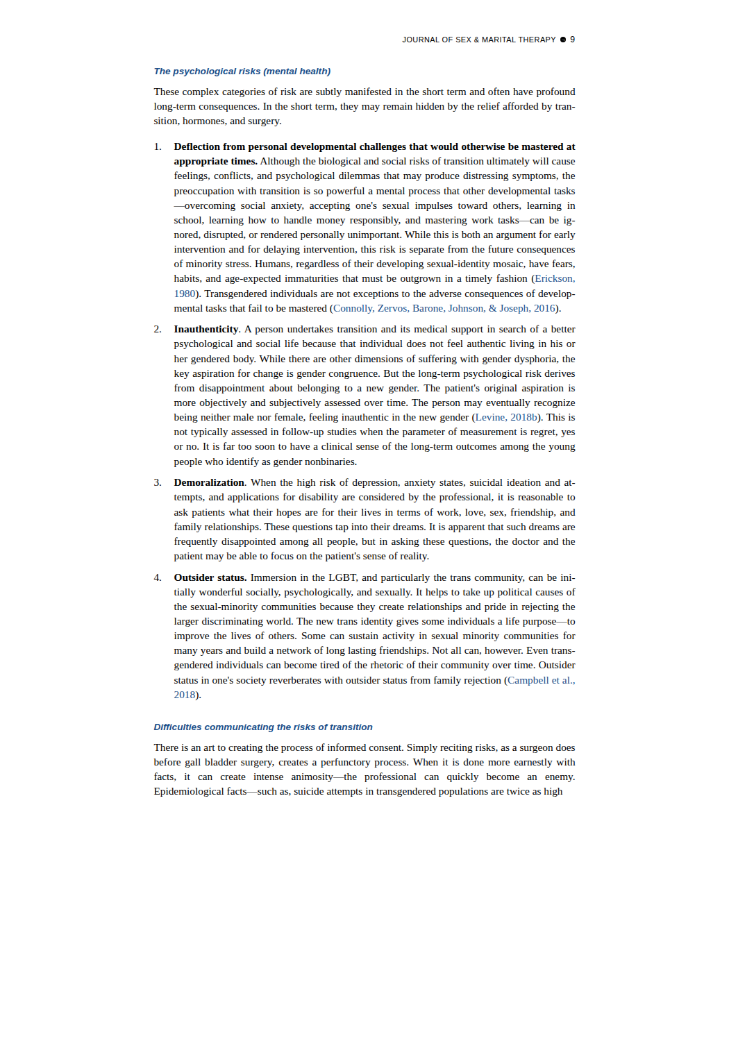Journal of Sex & Marital Therapy 9
The psychological risks (mental health)
These complex categories of risk are subtly manifested in the short term and often have profound long-term consequences. In the short term, they may remain hidden by the relief afforded by transition, hormones, and surgery.
Deflection from personal developmental challenges that would otherwise be mastered at appropriate times. Although the biological and social risks of transition ultimately will cause feelings, conflicts, and psychological dilemmas that may produce distressing symptoms, the preoccupation with transition is so powerful a mental process that other developmental tasks—overcoming social anxiety, accepting one's sexual impulses toward others, learning in school, learning how to handle money responsibly, and mastering work tasks—can be ignored, disrupted, or rendered personally unimportant. While this is both an argument for early intervention and for delaying intervention, this risk is separate from the future consequences of minority stress. Humans, regardless of their developing sexual-identity mosaic, have fears, habits, and age-expected immaturities that must be outgrown in a timely fashion (Erickson, 1980). Transgendered individuals are not exceptions to the adverse consequences of developmental tasks that fail to be mastered (Connolly, Zervos, Barone, Johnson, & Joseph, 2016).
Inauthenticity. A person undertakes transition and its medical support in search of a better psychological and social life because that individual does not feel authentic living in his or her gendered body. While there are other dimensions of suffering with gender dysphoria, the key aspiration for change is gender congruence. But the long-term psychological risk derives from disappointment about belonging to a new gender. The patient's original aspiration is more objectively and subjectively assessed over time. The person may eventually recognize being neither male nor female, feeling inauthentic in the new gender (Levine, 2018b). This is not typically assessed in follow-up studies when the parameter of measurement is regret, yes or no. It is far too soon to have a clinical sense of the long-term outcomes among the young people who identify as gender nonbinaries.
Demoralization. When the high risk of depression, anxiety states, suicidal ideation and attempts, and applications for disability are considered by the professional, it is reasonable to ask patients what their hopes are for their lives in terms of work, love, sex, friendship, and family relationships. These questions tap into their dreams. It is apparent that such dreams are frequently disappointed among all people, but in asking these questions, the doctor and the patient may be able to focus on the patient's sense of reality.
Outsider status. Immersion in the LGBT, and particularly the trans community, can be initially wonderful socially, psychologically, and sexually. It helps to take up political causes of the sexual-minority communities because they create relationships and pride in rejecting the larger discriminating world. The new trans identity gives some individuals a life purpose—to improve the lives of others. Some can sustain activity in sexual minority communities for many years and build a network of long lasting friendships. Not all can, however. Even transgendered individuals can become tired of the rhetoric of their community over time. Outsider status in one's society reverberates with outsider status from family rejection (Campbell et al., 2018).
Difficulties communicating the risks of transition
There is an art to creating the process of informed consent. Simply reciting risks, as a surgeon does before gall bladder surgery, creates a perfunctory process. When it is done more earnestly with facts, it can create intense animosity—the professional can quickly become an enemy. Epidemiological facts—such as, suicide attempts in transgendered populations are twice as high